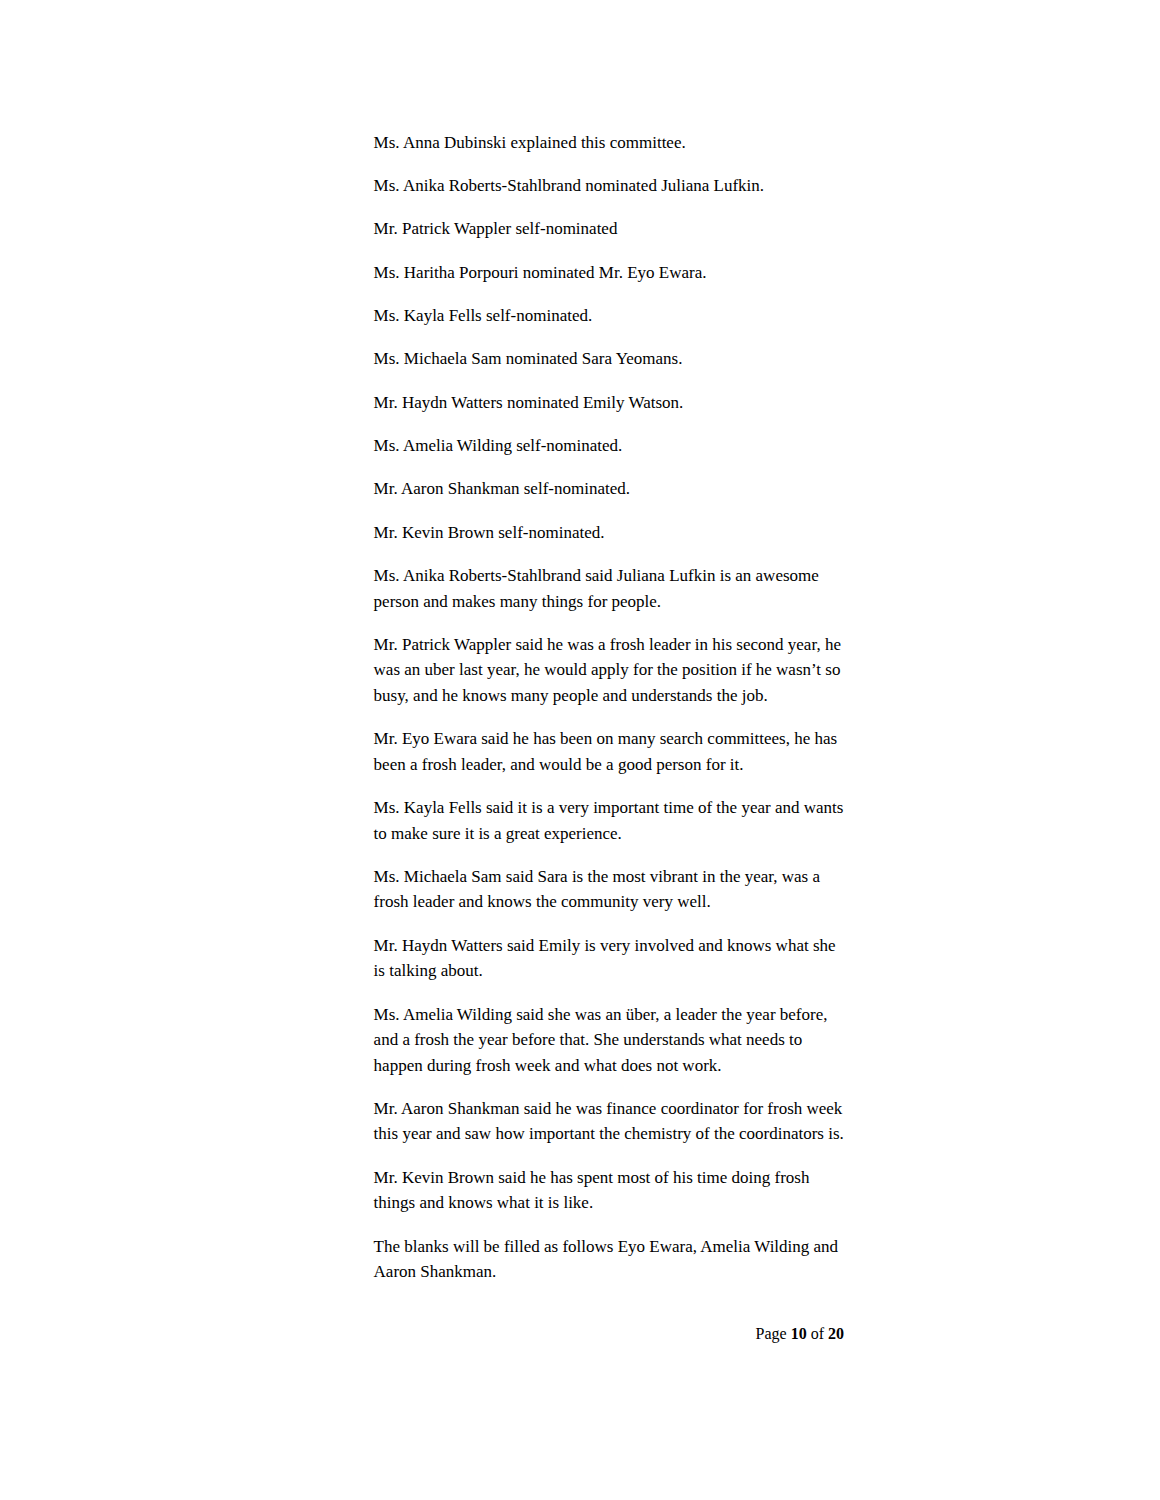Ms. Anna Dubinski explained this committee.
Ms. Anika Roberts-Stahlbrand nominated Juliana Lufkin.
Mr. Patrick Wappler self-nominated
Ms. Haritha Porpouri nominated Mr. Eyo Ewara.
Ms. Kayla Fells self-nominated.
Ms. Michaela Sam nominated Sara Yeomans.
Mr. Haydn Watters nominated Emily Watson.
Ms. Amelia Wilding self-nominated.
Mr. Aaron Shankman self-nominated.
Mr. Kevin Brown self-nominated.
Ms. Anika Roberts-Stahlbrand said Juliana Lufkin is an awesome person and makes many things for people.
Mr. Patrick Wappler said he was a frosh leader in his second year, he was an uber last year, he would apply for the position if he wasn’t so busy, and he knows many people and understands the job.
Mr. Eyo Ewara said he has been on many search committees, he has been a frosh leader, and would be a good person for it.
Ms. Kayla Fells said it is a very important time of the year and wants to make sure it is a great experience.
Ms. Michaela Sam said Sara is the most vibrant in the year, was a frosh leader and knows the community very well.
Mr. Haydn Watters said Emily is very involved and knows what she is talking about.
Ms. Amelia Wilding said she was an über, a leader the year before, and a frosh the year before that. She understands what needs to happen during frosh week and what does not work.
Mr. Aaron Shankman said he was finance coordinator for frosh week this year and saw how important the chemistry of the coordinators is.
Mr. Kevin Brown said he has spent most of his time doing frosh things and knows what it is like.
The blanks will be filled as follows Eyo Ewara, Amelia Wilding and Aaron Shankman.
Page 10 of 20